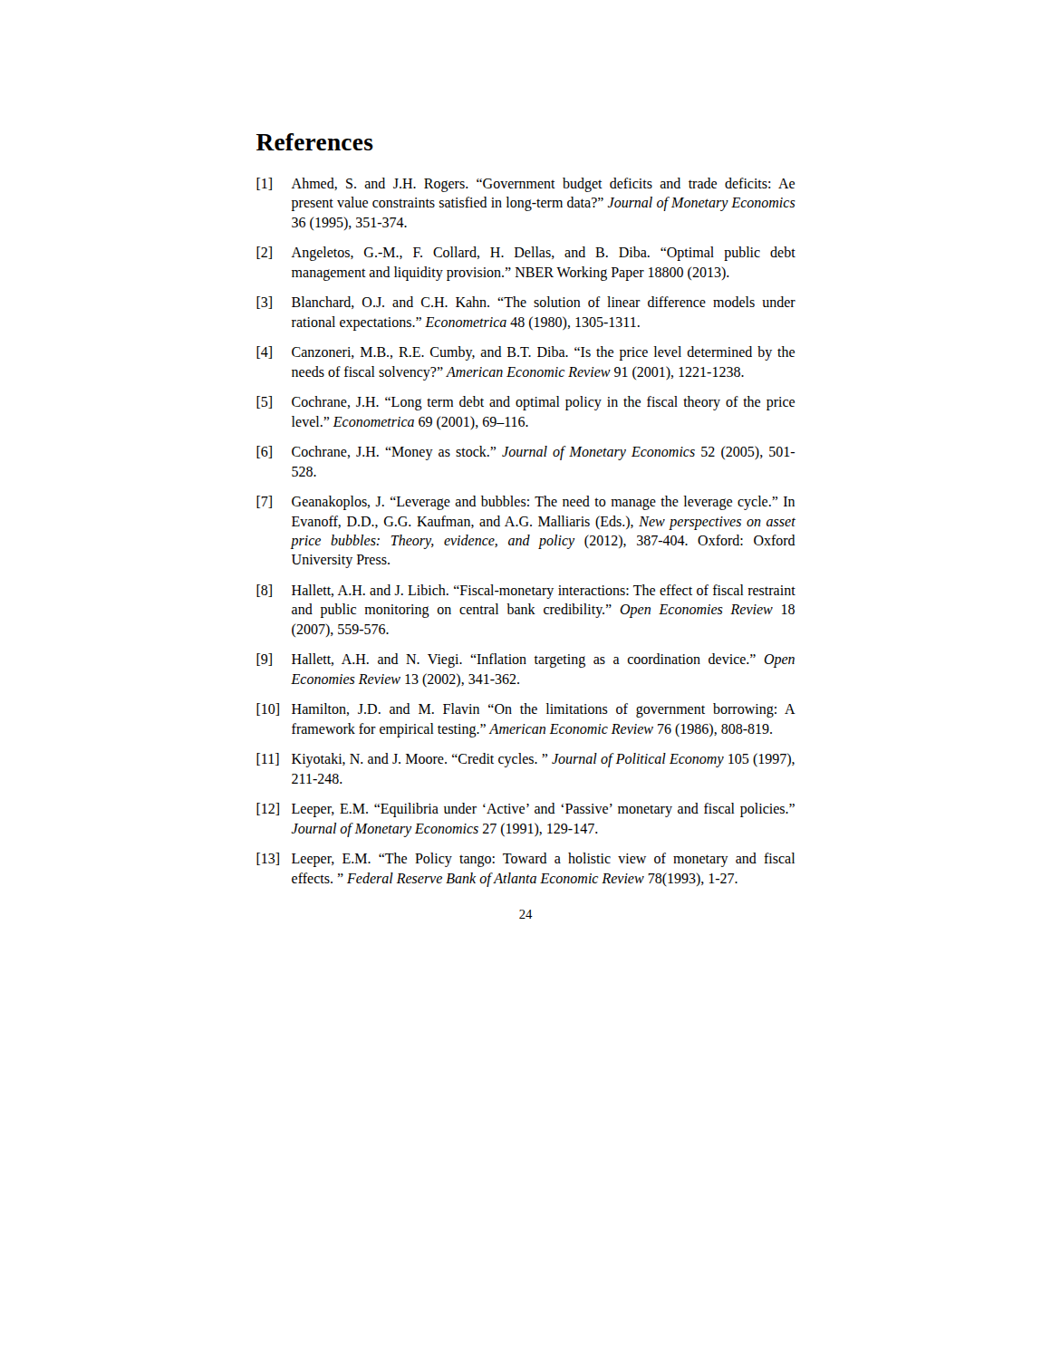References
[1] Ahmed, S. and J.H. Rogers. “Government budget deficits and trade deficits: Ae present value constraints satisfied in long-term data?” Journal of Monetary Economics 36 (1995), 351-374.
[2] Angeletos, G.-M., F. Collard, H. Dellas, and B. Diba. “Optimal public debt management and liquidity provision.” NBER Working Paper 18800 (2013).
[3] Blanchard, O.J. and C.H. Kahn. “The solution of linear difference models under rational expectations.” Econometrica 48 (1980), 1305-1311.
[4] Canzoneri, M.B., R.E. Cumby, and B.T. Diba. “Is the price level determined by the needs of fiscal solvency?” American Economic Review 91 (2001), 1221-1238.
[5] Cochrane, J.H. “Long term debt and optimal policy in the fiscal theory of the price level.” Econometrica 69 (2001), 69–116.
[6] Cochrane, J.H. “Money as stock.” Journal of Monetary Economics 52 (2005), 501-528.
[7] Geanakoplos, J. “Leverage and bubbles: The need to manage the leverage cycle.” In Evanoff, D.D., G.G. Kaufman, and A.G. Malliaris (Eds.), New perspectives on asset price bubbles: Theory, evidence, and policy (2012), 387-404. Oxford: Oxford University Press.
[8] Hallett, A.H. and J. Libich. “Fiscal-monetary interactions: The effect of fiscal restraint and public monitoring on central bank credibility.” Open Economies Review 18 (2007), 559-576.
[9] Hallett, A.H. and N. Viegi. “Inflation targeting as a coordination device.” Open Economies Review 13 (2002), 341-362.
[10] Hamilton, J.D. and M. Flavin “On the limitations of government borrowing: A framework for empirical testing.” American Economic Review 76 (1986), 808-819.
[11] Kiyotaki, N. and J. Moore. “Credit cycles. ” Journal of Political Economy 105 (1997), 211-248.
[12] Leeper, E.M. “Equilibria under ‘Active’ and ‘Passive’ monetary and fiscal policies.” Journal of Monetary Economics 27 (1991), 129-147.
[13] Leeper, E.M. “The Policy tango: Toward a holistic view of monetary and fiscal effects. ” Federal Reserve Bank of Atlanta Economic Review 78(1993), 1-27.
24